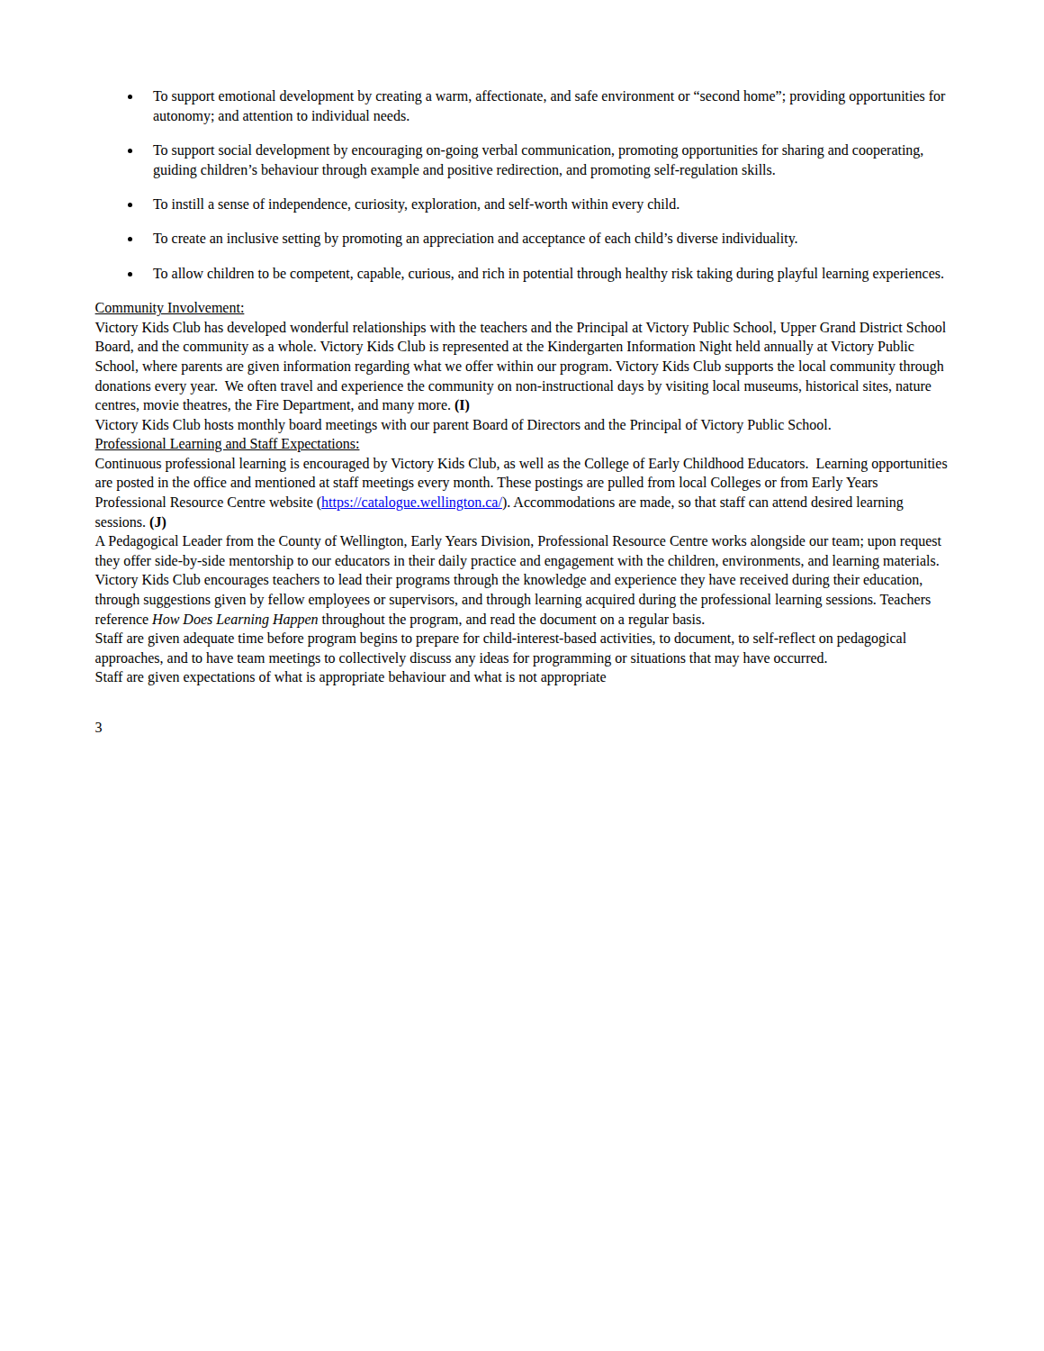To support emotional development by creating a warm, affectionate, and safe environment or “second home”; providing opportunities for autonomy; and attention to individual needs.
To support social development by encouraging on-going verbal communication, promoting opportunities for sharing and cooperating, guiding children’s behaviour through example and positive redirection, and promoting self-regulation skills.
To instill a sense of independence, curiosity, exploration, and self-worth within every child.
To create an inclusive setting by promoting an appreciation and acceptance of each child’s diverse individuality.
To allow children to be competent, capable, curious, and rich in potential through healthy risk taking during playful learning experiences.
Community Involvement:
Victory Kids Club has developed wonderful relationships with the teachers and the Principal at Victory Public School, Upper Grand District School Board, and the community as a whole. Victory Kids Club is represented at the Kindergarten Information Night held annually at Victory Public School, where parents are given information regarding what we offer within our program. Victory Kids Club supports the local community through donations every year. We often travel and experience the community on non-instructional days by visiting local museums, historical sites, nature centres, movie theatres, the Fire Department, and many more. (I)
Victory Kids Club hosts monthly board meetings with our parent Board of Directors and the Principal of Victory Public School.
Professional Learning and Staff Expectations:
Continuous professional learning is encouraged by Victory Kids Club, as well as the College of Early Childhood Educators. Learning opportunities are posted in the office and mentioned at staff meetings every month. These postings are pulled from local Colleges or from Early Years Professional Resource Centre website (https://catalogue.wellington.ca/). Accommodations are made, so that staff can attend desired learning sessions. (J)
A Pedagogical Leader from the County of Wellington, Early Years Division, Professional Resource Centre works alongside our team; upon request they offer side-by-side mentorship to our educators in their daily practice and engagement with the children, environments, and learning materials.
Victory Kids Club encourages teachers to lead their programs through the knowledge and experience they have received during their education, through suggestions given by fellow employees or supervisors, and through learning acquired during the professional learning sessions. Teachers reference How Does Learning Happen throughout the program, and read the document on a regular basis.
Staff are given adequate time before program begins to prepare for child-interest-based activities, to document, to self-reflect on pedagogical approaches, and to have team meetings to collectively discuss any ideas for programming or situations that may have occurred.
Staff are given expectations of what is appropriate behaviour and what is not appropriate
3